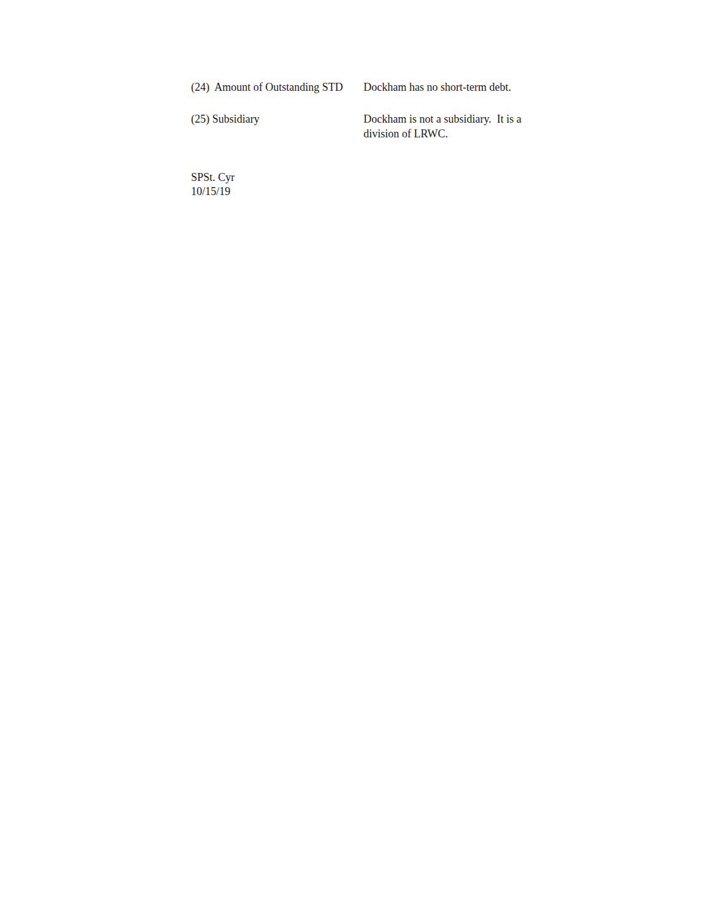| (24) Amount of Outstanding STD | Dockham has no short-term debt. |
| (25) Subsidiary | Dockham is not a subsidiary. It is a division of LRWC. |
SPSt. Cyr 10/15/19